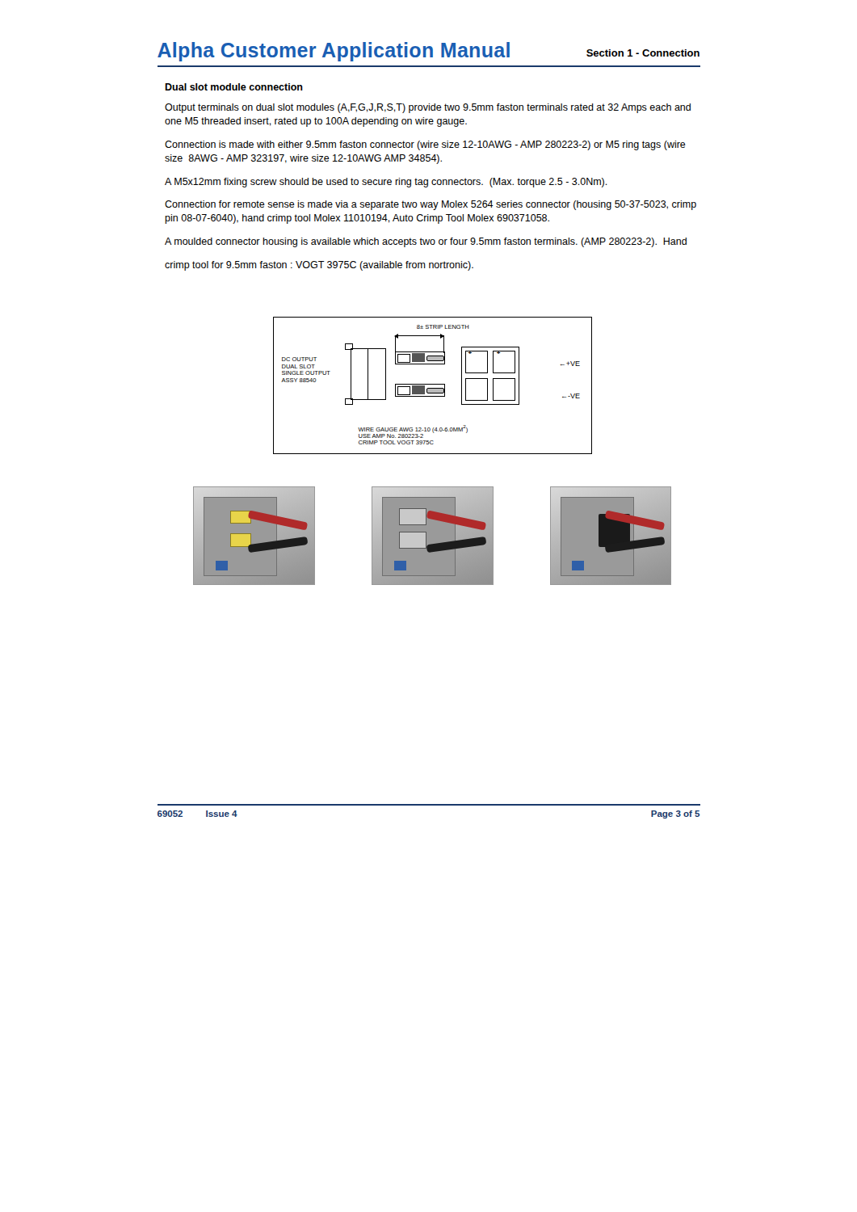Alpha Customer Application Manual
Section 1 - Connection
Dual slot module connection
Output terminals on dual slot modules (A,F,G,J,R,S,T) provide two 9.5mm faston terminals rated at 32 Amps each and one M5 threaded insert, rated up to 100A depending on wire gauge.
Connection is made with either 9.5mm faston connector (wire size 12-10AWG - AMP 280223-2) or M5 ring tags (wire size 8AWG - AMP 323197, wire size 12-10AWG AMP 34854).
A M5x12mm fixing screw should be used to secure ring tag connectors. (Max. torque 2.5 - 3.0Nm).
Connection for remote sense is made via a separate two way Molex 5264 series connector (housing 50-37-5023, crimp pin 08-07-6040), hand crimp tool Molex 11010194, Auto Crimp Tool Molex 690371058.
A moulded connector housing is available which accepts two or four 9.5mm faston terminals. (AMP 280223-2). Hand
crimp tool for 9.5mm faston : VOGT 3975C (available from nortronic).
8± STRIP LENGTH
DC OUTPUT DUAL SLOT SINGLE OUTPUT ASSY 88540
+
+
←+VE
←-VE
WIRE GAUGE AWG 12-10 (4.0-6.0MM2) USE AMP No. 280223-2 CRIMP TOOL VOGT 3975C
69052 Issue 4
Page 3 of 5